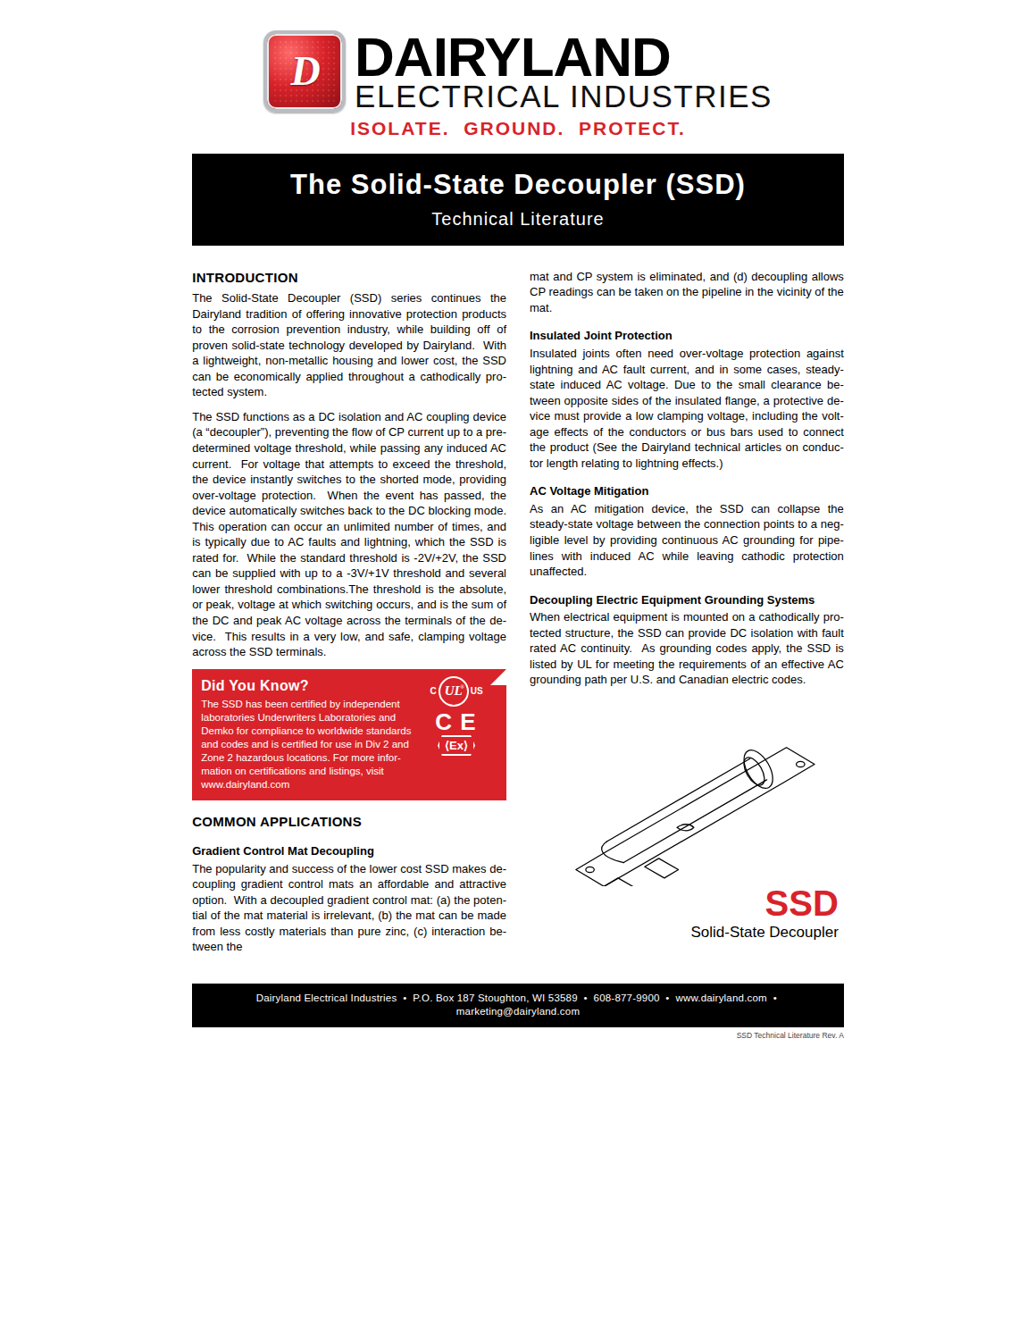D
DAIRYLAND
ELECTRICAL INDUSTRIES
ISOLATE. GROUND. PROTECT.
The Solid-State Decoupler (SSD)
Technical Literature
INTRODUCTION
The Solid-State Decoupler (SSD) series continues the Dairyland tradition of offering innovative protection products to the corrosion prevention industry, while building off of proven solid-state technology developed by Dairyland. With a lightweight, non-metallic housing and lower cost, the SSD can be economically applied throughout a cathodically protected system.
The SSD functions as a DC isolation and AC coupling device (a “decoupler”), preventing the flow of CP current up to a pre-determined voltage threshold, while passing any induced AC current. For voltage that attempts to exceed the threshold, the device instantly switches to the shorted mode, providing over-voltage protection. When the event has passed, the device automatically switches back to the DC blocking mode. This operation can occur an unlimited number of times, and is typically due to AC faults and lightning, which the SSD is rated for. While the standard threshold is -2V/+2V, the SSD can be supplied with up to a -3V/+1V threshold and several lower threshold combinations.The threshold is the absolute, or peak, voltage at which switching occurs, and is the sum of the DC and peak AC voltage across the terminals of the device. This results in a very low, and safe, clamping voltage across the SSD terminals.
Did You Know?
The SSD has been certified by independent laboratories Underwriters Laboratories and Demko for compliance to worldwide standards and codes and is certified for use in Div 2 and Zone 2 hazardous locations. For more information on certifications and listings, visit www.dairyland.com
C UL® US
C E
⟨Ex⟩
COMMON APPLICATIONS
Gradient Control Mat Decoupling
The popularity and success of the lower cost SSD makes decoupling gradient control mats an affordable and attractive option. With a decoupled gradient control mat: (a) the potential of the mat material is irrelevant, (b) the mat can be made from less costly materials than pure zinc, (c) interaction between the
mat and CP system is eliminated, and (d) decoupling allows CP readings can be taken on the pipeline in the vicinity of the mat.
Insulated Joint Protection
Insulated joints often need over-voltage protection against lightning and AC fault current, and in some cases, steady-state induced AC voltage. Due to the small clearance between opposite sides of the insulated flange, a protective device must provide a low clamping voltage, including the voltage effects of the conductors or bus bars used to connect the product (See the Dairyland technical articles on conductor length relating to lightning effects.)
AC Voltage Mitigation
As an AC mitigation device, the SSD can collapse the steady-state voltage between the connection points to a negligible level by providing continuous AC grounding for pipelines with induced AC while leaving cathodic protection unaffected.
Decoupling Electric Equipment Grounding Systems
When electrical equipment is mounted on a cathodically protected structure, the SSD can provide DC isolation with fault rated AC continuity. As grounding codes apply, the SSD is listed by UL for meeting the requirements of an effective AC grounding path per U.S. and Canadian electric codes.
SSD
Solid-State Decoupler
Dairyland Electrical Industries • P.O. Box 187 Stoughton, WI 53589 • 608-877-9900 • www.dairyland.com • marketing@dairyland.com
SSD Technical Literature Rev. A